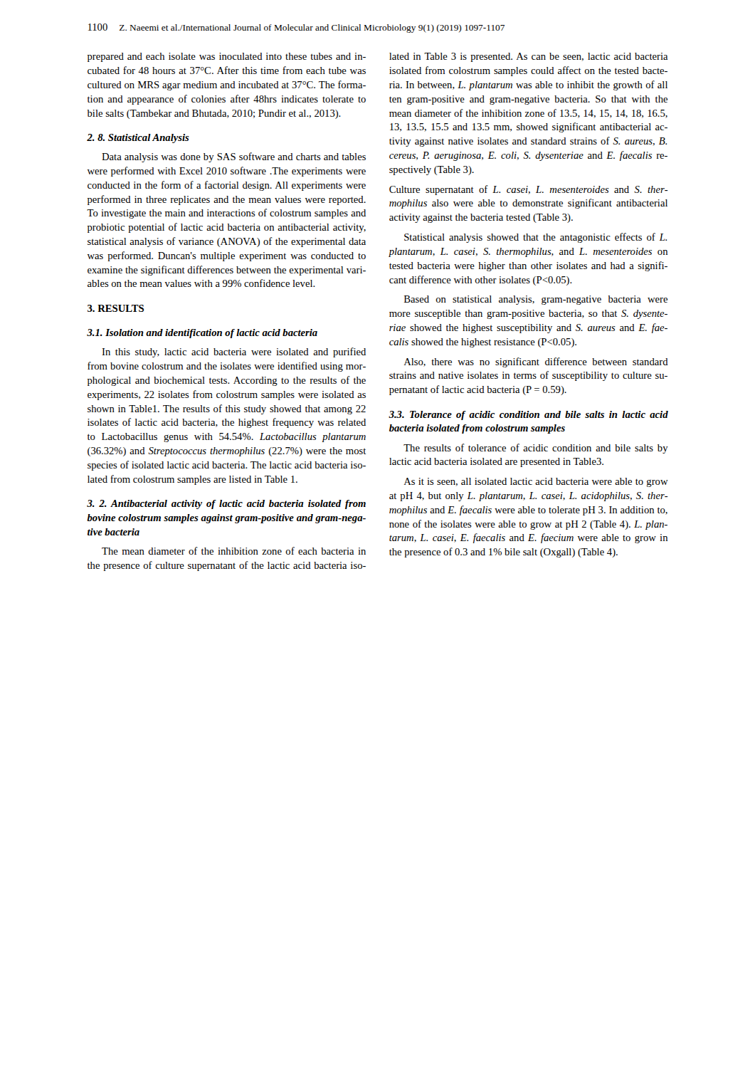1100 Z. Naeemi et al./International Journal of Molecular and Clinical Microbiology 9(1) (2019) 1097-1107
prepared and each isolate was inoculated into these tubes and incubated for 48 hours at 37°C. After this time from each tube was cultured on MRS agar medium and incubated at 37°C. The formation and appearance of colonies after 48hrs indicates tolerate to bile salts (Tambekar and Bhutada, 2010; Pundir et al., 2013).
2. 8. Statistical Analysis
Data analysis was done by SAS software and charts and tables were performed with Excel 2010 software .The experiments were conducted in the form of a factorial design. All experiments were performed in three replicates and the mean values were reported. To investigate the main and interactions of colostrum samples and probiotic potential of lactic acid bacteria on antibacterial activity, statistical analysis of variance (ANOVA) of the experimental data was performed. Duncan's multiple experiment was conducted to examine the significant differences between the experimental variables on the mean values with a 99% confidence level.
3. RESULTS
3.1. Isolation and identification of lactic acid bacteria
In this study, lactic acid bacteria were isolated and purified from bovine colostrum and the isolates were identified using morphological and biochemical tests. According to the results of the experiments, 22 isolates from colostrum samples were isolated as shown in Table1. The results of this study showed that among 22 isolates of lactic acid bacteria, the highest frequency was related to Lactobacillus genus with 54.54%. Lactobacillus plantarum (36.32%) and Streptococcus thermophilus (22.7%) were the most species of isolated lactic acid bacteria. The lactic acid bacteria isolated from colostrum samples are listed in Table 1.
3. 2. Antibacterial activity of lactic acid bacteria isolated from bovine colostrum samples against gram-positive and gram-negative bacteria
The mean diameter of the inhibition zone of each bacteria in the presence of culture supernatant of the lactic acid bacteria isolated in Table 3 is presented. As can be seen, lactic acid bacteria isolated from colostrum samples could affect on the tested bacteria. In between, L. plantarum was able to inhibit the growth of all ten gram-positive and gram-negative bacteria. So that with the mean diameter of the inhibition zone of 13.5, 14, 15, 14, 18, 16.5, 13, 13.5, 15.5 and 13.5 mm, showed significant antibacterial activity against native isolates and standard strains of S. aureus, B. cereus, P. aeruginosa, E. coli, S. dysenteriae and E. faecalis respectively (Table 3).
Culture supernatant of L. casei, L. mesenteroides and S. thermophilus also were able to demonstrate significant antibacterial activity against the bacteria tested (Table 3).
Statistical analysis showed that the antagonistic effects of L. plantarum, L. casei, S. thermophilus, and L. mesenteroides on tested bacteria were higher than other isolates and had a significant difference with other isolates (P<0.05).
Based on statistical analysis, gram-negative bacteria were more susceptible than gram-positive bacteria, so that S. dysenteriae showed the highest susceptibility and S. aureus and E. faecalis showed the highest resistance (P<0.05).
Also, there was no significant difference between standard strains and native isolates in terms of susceptibility to culture supernatant of lactic acid bacteria (P = 0.59).
3.3. Tolerance of acidic condition and bile salts in lactic acid bacteria isolated from colostrum samples
The results of tolerance of acidic condition and bile salts by lactic acid bacteria isolated are presented in Table3.
As it is seen, all isolated lactic acid bacteria were able to grow at pH 4, but only L. plantarum, L. casei, L. acidophilus, S. thermophilus and E. faecalis were able to tolerate pH 3. In addition to, none of the isolates were able to grow at pH 2 (Table 4). L. plantarum, L. casei, E. faecalis and E. faecium were able to grow in the presence of 0.3 and 1% bile salt (Oxgall) (Table 4).